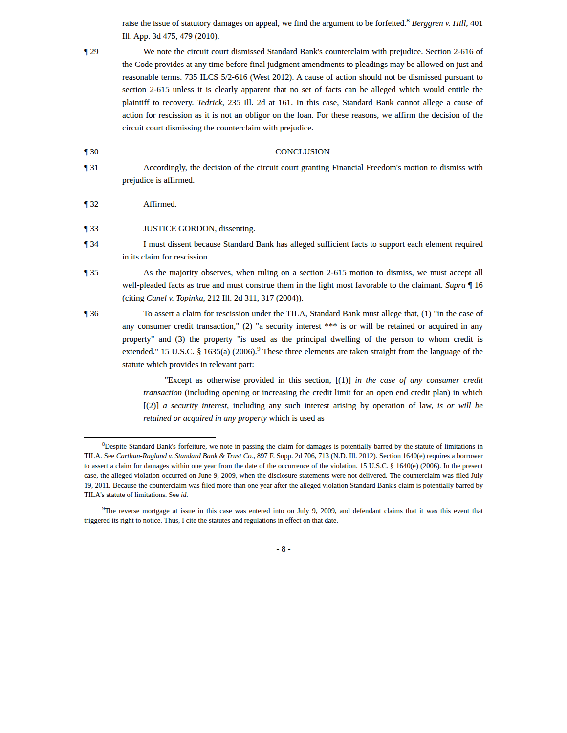raise the issue of statutory damages on appeal, we find the argument to be forfeited.8 Berggren v. Hill, 401 Ill. App. 3d 475, 479 (2010).
¶ 29
We note the circuit court dismissed Standard Bank's counterclaim with prejudice. Section 2-616 of the Code provides at any time before final judgment amendments to pleadings may be allowed on just and reasonable terms. 735 ILCS 5/2-616 (West 2012). A cause of action should not be dismissed pursuant to section 2-615 unless it is clearly apparent that no set of facts can be alleged which would entitle the plaintiff to recovery. Tedrick, 235 Ill. 2d at 161. In this case, Standard Bank cannot allege a cause of action for rescission as it is not an obligor on the loan. For these reasons, we affirm the decision of the circuit court dismissing the counterclaim with prejudice.
¶ 30
CONCLUSION
¶ 31
Accordingly, the decision of the circuit court granting Financial Freedom's motion to dismiss with prejudice is affirmed.
¶ 32
Affirmed.
¶ 33
JUSTICE GORDON, dissenting.
¶ 34
I must dissent because Standard Bank has alleged sufficient facts to support each element required in its claim for rescission.
¶ 35
As the majority observes, when ruling on a section 2-615 motion to dismiss, we must accept all well-pleaded facts as true and must construe them in the light most favorable to the claimant. Supra ¶ 16 (citing Canel v. Topinka, 212 Ill. 2d 311, 317 (2004)).
¶ 36
To assert a claim for rescission under the TILA, Standard Bank must allege that, (1) "in the case of any consumer credit transaction," (2) "a security interest *** is or will be retained or acquired in any property" and (3) the property "is used as the principal dwelling of the person to whom credit is extended." 15 U.S.C. § 1635(a) (2006).9 These three elements are taken straight from the language of the statute which provides in relevant part:
"Except as otherwise provided in this section, [(1)] in the case of any consumer credit transaction (including opening or increasing the credit limit for an open end credit plan) in which [(2)] a security interest, including any such interest arising by operation of law, is or will be retained or acquired in any property which is used as
8Despite Standard Bank's forfeiture, we note in passing the claim for damages is potentially barred by the statute of limitations in TILA. See Carthan-Ragland v. Standard Bank & Trust Co., 897 F. Supp. 2d 706, 713 (N.D. Ill. 2012). Section 1640(e) requires a borrower to assert a claim for damages within one year from the date of the occurrence of the violation. 15 U.S.C. § 1640(e) (2006). In the present case, the alleged violation occurred on June 9, 2009, when the disclosure statements were not delivered. The counterclaim was filed July 19, 2011. Because the counterclaim was filed more than one year after the alleged violation Standard Bank's claim is potentially barred by TILA's statute of limitations. See id.
9The reverse mortgage at issue in this case was entered into on July 9, 2009, and defendant claims that it was this event that triggered its right to notice. Thus, I cite the statutes and regulations in effect on that date.
- 8 -